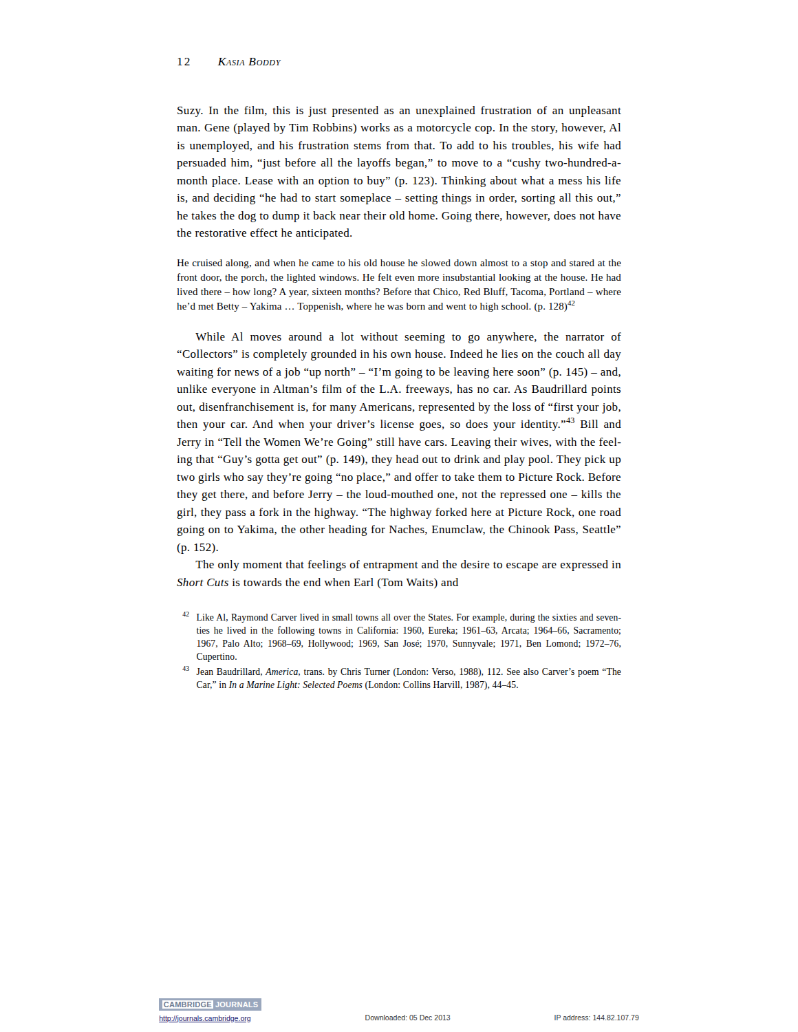12 Kasia Boddy
Suzy. In the film, this is just presented as an unexplained frustration of an unpleasant man. Gene (played by Tim Robbins) works as a motorcycle cop. In the story, however, Al is unemployed, and his frustration stems from that. To add to his troubles, his wife had persuaded him, “just before all the layoffs began,” to move to a “cushy two-hundred-a-month place. Lease with an option to buy” (p. 123). Thinking about what a mess his life is, and deciding “he had to start someplace – setting things in order, sorting all this out,” he takes the dog to dump it back near their old home. Going there, however, does not have the restorative effect he anticipated.
He cruised along, and when he came to his old house he slowed down almost to a stop and stared at the front door, the porch, the lighted windows. He felt even more insubstantial looking at the house. He had lived there – how long? A year, sixteen months? Before that Chico, Red Bluff, Tacoma, Portland – where he’d met Betty – Yakima … Toppenish, where he was born and went to high school. (p. 128)42
While Al moves around a lot without seeming to go anywhere, the narrator of “Collectors” is completely grounded in his own house. Indeed he lies on the couch all day waiting for news of a job “up north” – “I’m going to be leaving here soon” (p. 145) – and, unlike everyone in Altman’s film of the L.A. freeways, has no car. As Baudrillard points out, disenfranchisement is, for many Americans, represented by the loss of “first your job, then your car. And when your driver’s license goes, so does your identity.”43 Bill and Jerry in “Tell the Women We’re Going” still have cars. Leaving their wives, with the feeling that “Guy’s gotta get out” (p. 149), they head out to drink and play pool. They pick up two girls who say they’re going “no place,” and offer to take them to Picture Rock. Before they get there, and before Jerry – the loud-mouthed one, not the repressed one – kills the girl, they pass a fork in the highway. “The highway forked here at Picture Rock, one road going on to Yakima, the other heading for Naches, Enumclaw, the Chinook Pass, Seattle” (p. 152).
The only moment that feelings of entrapment and the desire to escape are expressed in Short Cuts is towards the end when Earl (Tom Waits) and
42
Like Al, Raymond Carver lived in small towns all over the States. For example, during the sixties and seventies he lived in the following towns in California: 1960, Eureka; 1961–63, Arcata; 1964–66, Sacramento; 1967, Palo Alto; 1968–69, Hollywood; 1969, San José; 1970, Sunnyvale; 1971, Ben Lomond; 1972–76, Cupertino.
43
Jean Baudrillard, America, trans. by Chris Turner (London: Verso, 1988), 112. See also Carver’s poem “The Car,” in In a Marine Light: Selected Poems (London: Collins Harvill, 1987), 44–45.
CAMBRIDGEJOURNALS
http://journals.cambridge.org
Downloaded: 05 Dec 2013
IP address: 144.82.107.79